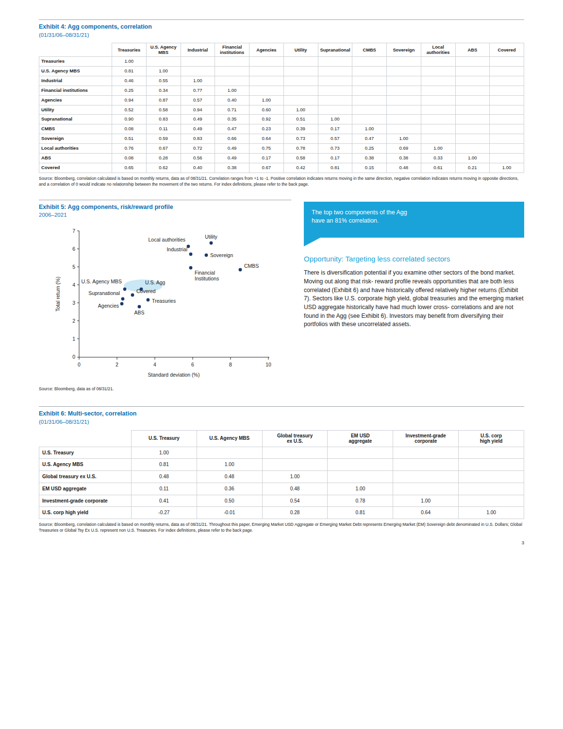Exhibit 4: Agg components, correlation
(01/31/06–08/31/21)
| | Treasuries | U.S. Agency MBS | Industrial | Financial institutions | Agencies | Utility | Supranational | CMBS | Sovereign | Local authorities | ABS | Covered |
| --- | --- | --- | --- | --- | --- | --- | --- | --- | --- | --- | --- | --- |
| Treasuries | 1.00 | | | | | | | | | | | |
| U.S. Agency MBS | 0.81 | 1.00 | | | | | | | | | | |
| Industrial | 0.46 | 0.55 | 1.00 | | | | | | | | | |
| Financial institutions | 0.25 | 0.34 | 0.77 | 1.00 | | | | | | | | |
| Agencies | 0.94 | 0.87 | 0.57 | 0.40 | 1.00 | | | | | | | |
| Utility | 0.52 | 0.58 | 0.94 | 0.71 | 0.60 | 1.00 | | | | | | |
| Supranational | 0.90 | 0.83 | 0.49 | 0.35 | 0.92 | 0.51 | 1.00 | | | | | |
| CMBS | 0.08 | 0.11 | 0.49 | 0.47 | 0.23 | 0.39 | 0.17 | 1.00 | | | | |
| Sovereign | 0.51 | 0.59 | 0.83 | 0.66 | 0.64 | 0.73 | 0.57 | 0.47 | 1.00 | | | |
| Local authorities | 0.76 | 0.67 | 0.72 | 0.49 | 0.75 | 0.78 | 0.73 | 0.25 | 0.69 | 1.00 | | |
| ABS | 0.08 | 0.28 | 0.56 | 0.49 | 0.17 | 0.58 | 0.17 | 0.38 | 0.38 | 0.33 | 1.00 | |
| Covered | 0.65 | 0.62 | 0.40 | 0.38 | 0.67 | 0.42 | 0.81 | 0.15 | 0.48 | 0.61 | 0.21 | 1.00 |
Source: Bloomberg, correlation calculated is based on monthly returns, data as of 08/31/21. Correlation ranges from +1 to -1. Positive correlation indicates returns moving in the same direction, negative correlation indicates returns moving in opposite directions, and a correlation of 0 would indicate no relationship between the movement of the two returns. For index definitions, please refer to the back page.
Exhibit 5: Agg components, risk/reward profile
2006–2021
7 6 5 4 3 2 1 0 0 2 4 6 8 10 Standard deviation (%) Total return (%) Local authorities Utility Industrial Sovereign CMBS Financial Institutions U.S. Agency MBS U.S. Agg Covered Supranational Treasuries Agencies ABS
Source: Bloomberg, data as of 08/31/21.
The top two components of the Agg
have an 81% correlation.
Opportunity: Targeting less correlated sectors
There is diversification potential if you examine other sectors of the bond market. Moving out along that risk- reward profile reveals opportunities that are both less correlated (Exhibit 6) and have historically offered relatively higher returns (Exhibit 7). Sectors like U.S. corporate high yield, global treasuries and the emerging market USD aggregate historically have had much lower cross- correlations and are not found in the Agg (see Exhibit 6). Investors may benefit from diversifying their portfolios with these uncorrelated assets.
Exhibit 6: Multi-sector, correlation
(01/31/06–08/31/21)
| | U.S. Treasury | U.S. Agency MBS | Global treasury ex U.S. | EM USD aggregate | Investment-grade corporate | U.S. corp high yield |
| --- | --- | --- | --- | --- | --- | --- |
| U.S. Treasury | 1.00 | | | | | |
| U.S. Agency MBS | 0.81 | 1.00 | | | | |
| Global treasury ex U.S. | 0.48 | 0.48 | 1.00 | | | |
| EM USD aggregate | 0.11 | 0.36 | 0.48 | 1.00 | | |
| Investment-grade corporate | 0.41 | 0.50 | 0.54 | 0.78 | 1.00 | |
| U.S. corp high yield | -0.27 | -0.01 | 0.28 | 0.81 | 0.64 | 1.00 |
Source: Bloomberg, correlation calculated is based on monthly returns, data as of 08/31/21. Throughout this paper, Emerging Market USD Aggregate or Emerging Market Debt represents Emerging Market (EM) Sovereign debt denominated in U.S. Dollars; Global Treasuries or Global Tsy Ex U.S. represent non U.S. Treasuries. For index definitions, please refer to the back page.
3